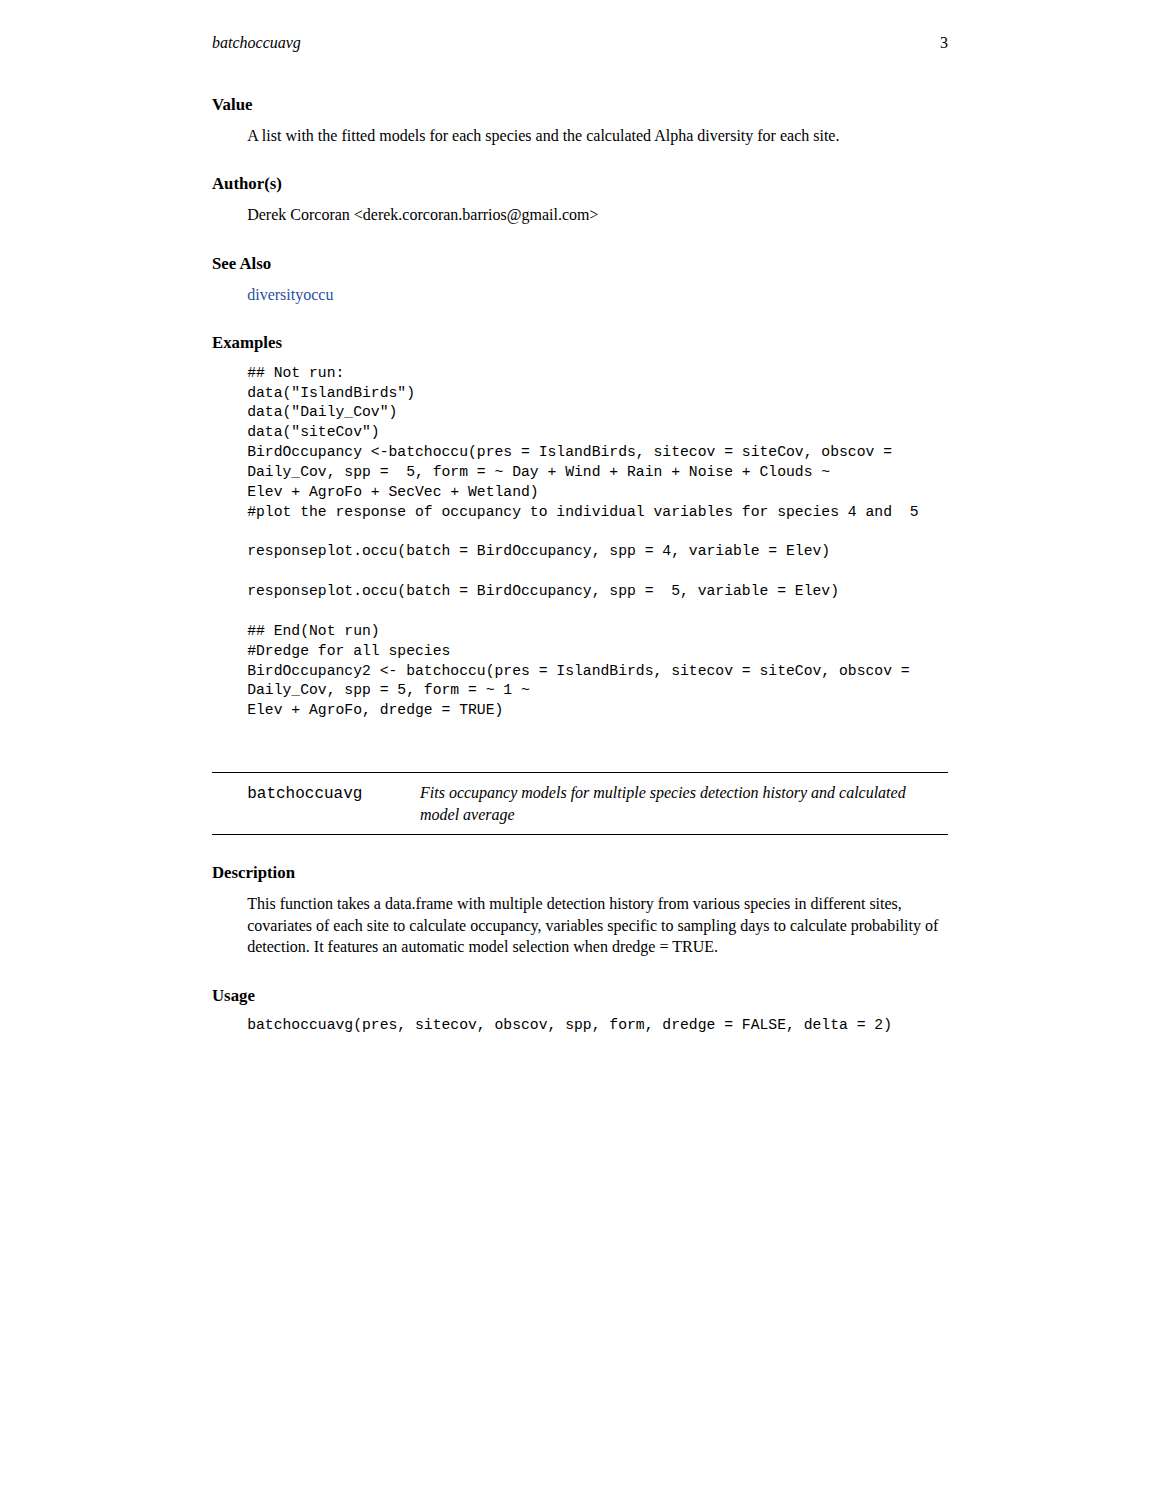batchoccuavg 3
Value
A list with the fitted models for each species and the calculated Alpha diversity for each site.
Author(s)
Derek Corcoran <derek.corcoran.barrios@gmail.com>
See Also
diversityoccu
Examples
## Not run: 
data("IslandBirds")
data("Daily_Cov")
data("siteCov")
BirdOccupancy <-batchoccu(pres = IslandBirds, sitecov = siteCov, obscov =
Daily_Cov, spp =  5, form = ~ Day + Wind + Rain + Noise + Clouds ~
Elev + AgroFo + SecVec + Wetland)
#plot the response of occupancy to individual variables for species 4 and  5

responseplot.occu(batch = BirdOccupancy, spp = 4, variable = Elev)

responseplot.occu(batch = BirdOccupancy, spp =  5, variable = Elev)

## End(Not run)
#Dredge for all species
BirdOccupancy2 <- batchoccu(pres = IslandBirds, sitecov = siteCov, obscov =
Daily_Cov, spp = 5, form = ~ 1 ~
Elev + AgroFo, dredge = TRUE)
batchoccuavg
Fits occupancy models for multiple species detection history and calculated model average
Description
This function takes a data.frame with multiple detection history from various species in different sites, covariates of each site to calculate occupancy, variables specific to sampling days to calculate probability of detection. It features an automatic model selection when dredge = TRUE.
Usage
batchoccuavg(pres, sitecov, obscov, spp, form, dredge = FALSE, delta = 2)